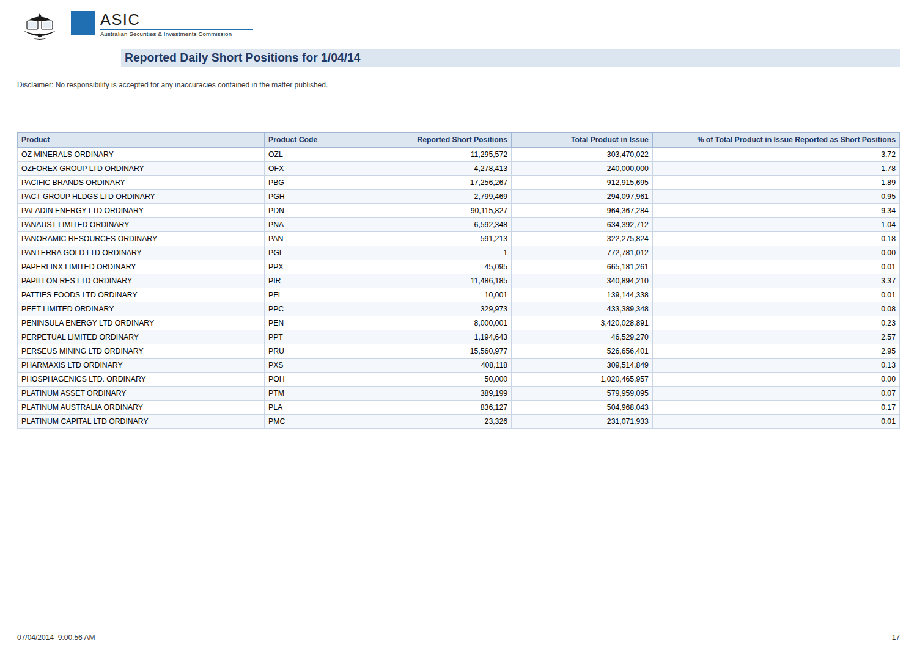ASIC
Australian Securities & Investments Commission
Reported Daily Short Positions for 1/04/14
Disclaimer: No responsibility is accepted for any inaccuracies contained in the matter published.
| Product | Product Code | Reported Short Positions | Total Product in Issue | % of Total Product in Issue Reported as Short Positions |
| --- | --- | --- | --- | --- |
| OZ MINERALS ORDINARY | OZL | 11,295,572 | 303,470,022 | 3.72 |
| OZFOREX GROUP LTD ORDINARY | OFX | 4,278,413 | 240,000,000 | 1.78 |
| PACIFIC BRANDS ORDINARY | PBG | 17,256,267 | 912,915,695 | 1.89 |
| PACT GROUP HLDGS LTD ORDINARY | PGH | 2,799,469 | 294,097,961 | 0.95 |
| PALADIN ENERGY LTD ORDINARY | PDN | 90,115,827 | 964,367,284 | 9.34 |
| PANAUST LIMITED ORDINARY | PNA | 6,592,348 | 634,392,712 | 1.04 |
| PANORAMIC RESOURCES ORDINARY | PAN | 591,213 | 322,275,824 | 0.18 |
| PANTERRA GOLD LTD ORDINARY | PGI | 1 | 772,781,012 | 0.00 |
| PAPERLINX LIMITED ORDINARY | PPX | 45,095 | 665,181,261 | 0.01 |
| PAPILLON RES LTD ORDINARY | PIR | 11,486,185 | 340,894,210 | 3.37 |
| PATTIES FOODS LTD ORDINARY | PFL | 10,001 | 139,144,338 | 0.01 |
| PEET LIMITED ORDINARY | PPC | 329,973 | 433,389,348 | 0.08 |
| PENINSULA ENERGY LTD ORDINARY | PEN | 8,000,001 | 3,420,028,891 | 0.23 |
| PERPETUAL LIMITED ORDINARY | PPT | 1,194,643 | 46,529,270 | 2.57 |
| PERSEUS MINING LTD ORDINARY | PRU | 15,560,977 | 526,656,401 | 2.95 |
| PHARMAXIS LTD ORDINARY | PXS | 408,118 | 309,514,849 | 0.13 |
| PHOSPHAGENICS LTD. ORDINARY | POH | 50,000 | 1,020,465,957 | 0.00 |
| PLATINUM ASSET ORDINARY | PTM | 389,199 | 579,959,095 | 0.07 |
| PLATINUM AUSTRALIA ORDINARY | PLA | 836,127 | 504,968,043 | 0.17 |
| PLATINUM CAPITAL LTD ORDINARY | PMC | 23,326 | 231,071,933 | 0.01 |
07/04/2014 9:00:56 AM 17